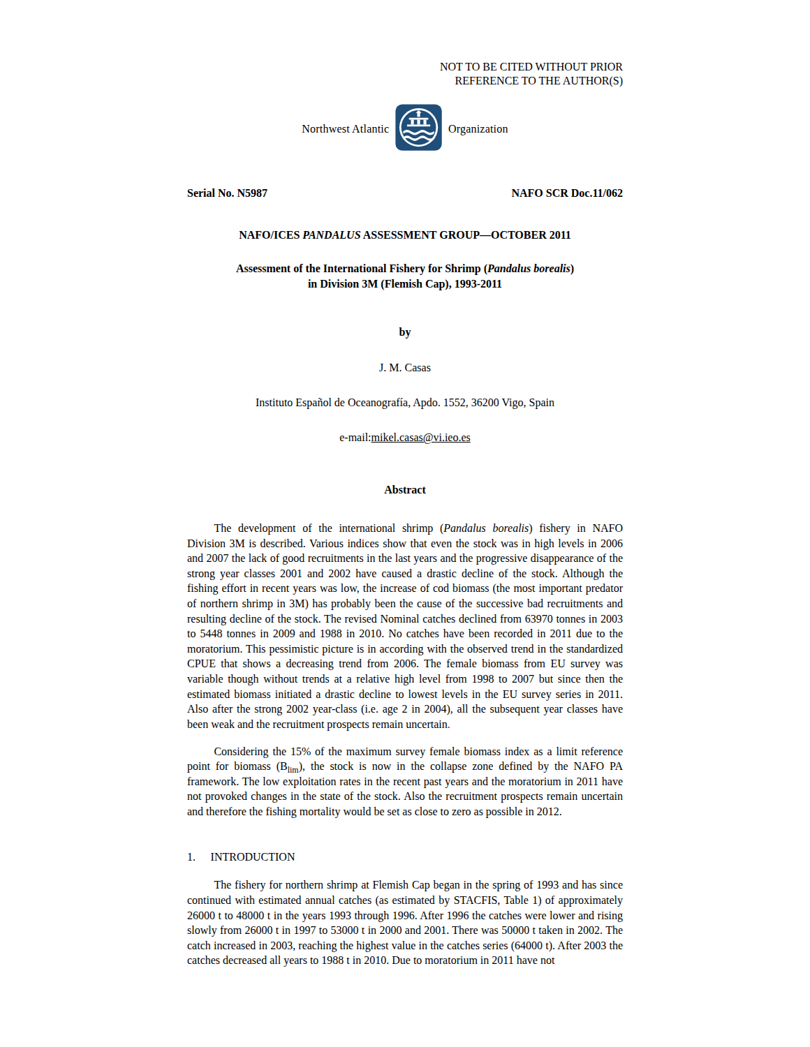NOT TO BE CITED WITHOUT PRIOR
REFERENCE TO THE AUTHOR(S)
Northwest Atlantic Organization
Serial No. N5987
NAFO SCR Doc.11/062
NAFO/ICES PANDALUS ASSESSMENT GROUP—OCTOBER 2011
Assessment of the International Fishery for Shrimp (Pandalus borealis)
in Division 3M (Flemish Cap), 1993-2011
by
J. M. Casas
Instituto Español de Oceanografía, Apdo. 1552, 36200 Vigo, Spain
e-mail:mikel.casas@vi.ieo.es
Abstract
The development of the international shrimp (Pandalus borealis) fishery in NAFO Division 3M is described. Various indices show that even the stock was in high levels in 2006 and 2007 the lack of good recruitments in the last years and the progressive disappearance of the strong year classes 2001 and 2002 have caused a drastic decline of the stock. Although the fishing effort in recent years was low, the increase of cod biomass (the most important predator of northern shrimp in 3M) has probably been the cause of the successive bad recruitments and resulting decline of the stock. The revised Nominal catches declined from 63970 tonnes in 2003 to 5448 tonnes in 2009 and 1988 in 2010. No catches have been recorded in 2011 due to the moratorium. This pessimistic picture is in according with the observed trend in the standardized CPUE that shows a decreasing trend from 2006. The female biomass from EU survey was variable though without trends at a relative high level from 1998 to 2007 but since then the estimated biomass initiated a drastic decline to lowest levels in the EU survey series in 2011. Also after the strong 2002 year-class (i.e. age 2 in 2004), all the subsequent year classes have been weak and the recruitment prospects remain uncertain.
Considering the 15% of the maximum survey female biomass index as a limit reference point for biomass (Blim), the stock is now in the collapse zone defined by the NAFO PA framework. The low exploitation rates in the recent past years and the moratorium in 2011 have not provoked changes in the state of the stock. Also the recruitment prospects remain uncertain and therefore the fishing mortality would be set as close to zero as possible in 2012.
1. INTRODUCTION
The fishery for northern shrimp at Flemish Cap began in the spring of 1993 and has since continued with estimated annual catches (as estimated by STACFIS, Table 1) of approximately 26000 t to 48000 t in the years 1993 through 1996. After 1996 the catches were lower and rising slowly from 26000 t in 1997 to 53000 t in 2000 and 2001. There was 50000 t taken in 2002. The catch increased in 2003, reaching the highest value in the catches series (64000 t). After 2003 the catches decreased all years to 1988 t in 2010. Due to moratorium in 2011 have not